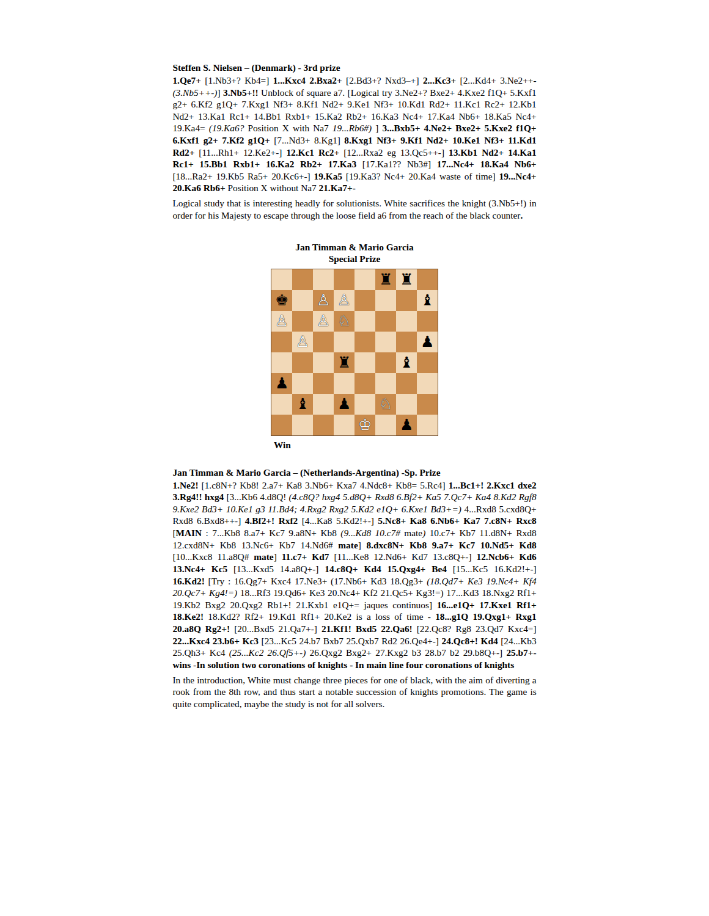Steffen S. Nielsen – (Denmark) - 3rd prize
1.Qe7+ [1.Nb3+? Kb4=] 1...Kxc4 2.Bxa2+ [2.Bd3+? Nxd3–+] 2...Kc3+ [2...Kd4+ 3.Ne2++- (3.Nb5++-)] 3.Nb5+!! Unblock of square a7. [Logical try 3.Ne2+? Bxe2+ 4.Kxe2 f1Q+ 5.Kxf1 g2+ 6.Kf2 g1Q+ 7.Kxg1 Nf3+ 8.Kf1 Nd2+ 9.Ke1 Nf3+ 10.Kd1 Rd2+ 11.Kc1 Rc2+ 12.Kb1 Nd2+ 13.Ka1 Rc1+ 14.Bb1 Rxb1+ 15.Ka2 Rb2+ 16.Ka3 Nc4+ 17.Ka4 Nb6+ 18.Ka5 Nc4+ 19.Ka4= (19.Ka6? Position X with Na7 19...Rb6#) ] 3...Bxb5+ 4.Ne2+ Bxe2+ 5.Kxe2 f1Q+ 6.Kxf1 g2+ 7.Kf2 g1Q+ [7...Nd3+ 8.Kg1] 8.Kxg1 Nf3+ 9.Kf1 Nd2+ 10.Ke1 Nf3+ 11.Kd1 Rd2+ [11...Rh1+ 12.Ke2+-] 12.Kc1 Rc2+ [12...Rxa2 eg 13.Qc5++-] 13.Kb1 Nd2+ 14.Ka1 Rc1+ 15.Bb1 Rxb1+ 16.Ka2 Rb2+ 17.Ka3 [17.Ka1?? Nb3#] 17...Nc4+ 18.Ka4 Nb6+ [18...Ra2+ 19.Kb5 Ra5+ 20.Kc6+-] 19.Ka5 [19.Ka3? Nc4+ 20.Ka4 waste of time] 19...Nc4+ 20.Ka6 Rb6+ Position X without Na7 21.Ka7+-
Logical study that is interesting headly for solutionists. White sacrifices the knight (3.Nb5+!) in order for his Majesty to escape through the loose field a6 from the reach of the black counter.
Jan Timman & Mario Garcia
Special Prize
| | | | | | ♜ | ♜ | |
| ♚ | | ♙ | ♙ | | | | ♝ |
| ♙ | | ♙ | ♘ | | | | |
| | ♙ | | | | | | ♟ |
| | | | ♜ | | | ♝ | |
| ♟ | | | | | | | |
| | ♝ | | ♟ | | ♘ | | |
| | | | | ♔ | | ♟ | |
Win
Jan Timman & Mario Garcia – (Netherlands-Argentina) -Sp. Prize
1.Ne2! [1.c8N+? Kb8! 2.a7+ Ka8 3.Nb6+ Kxa7 4.Ndc8+ Kb8= 5.Rc4] 1...Bc1+! 2.Kxc1 dxe2 3.Rg4!! hxg4 [3...Kb6 4.d8Q! (4.c8Q? hxg4 5.d8Q+ Rxd8 6.Bf2+ Ka5 7.Qc7+ Ka4 8.Kd2 Rgf8 9.Kxe2 Bd3+ 10.Ke1 g3 11.Bd4; 4.Rxg2 Rxg2 5.Kd2 e1Q+ 6.Kxe1 Bd3+=) 4...Rxd8 5.cxd8Q+ Rxd8 6.Bxd8++-] 4.Bf2+! Rxf2 [4...Ka8 5.Kd2!+-] 5.Nc8+ Ka8 6.Nb6+ Ka7 7.c8N+ Rxc8 [MAIN : 7...Kb8 8.a7+ Kc7 9.a8N+ Kb8 (9...Kd8 10.c7# mate) 10.c7+ Kb7 11.d8N+ Rxd8 12.cxd8N+ Kb8 13.Nc6+ Kb7 14.Nd6# mate] 8.dxc8N+ Kb8 9.a7+ Kc7 10.Nd5+ Kd8 [10...Kxc8 11.a8Q# mate] 11.c7+ Kd7 [11...Ke8 12.Nd6+ Kd7 13.c8Q+-] 12.Ncb6+ Kd6 13.Nc4+ Kc5 [13...Kxd5 14.a8Q+-] 14.c8Q+ Kd4 15.Qxg4+ Be4 [15...Kc5 16.Kd2!+-] 16.Kd2! [Try : 16.Qg7+ Kxc4 17.Ne3+ (17.Nb6+ Kd3 18.Qg3+ (18.Qd7+ Ke3 19.Nc4+ Kf4 20.Qc7+ Kg4!=) 18...Rf3 19.Qd6+ Ke3 20.Nc4+ Kf2 21.Qc5+ Kg3!=) 17...Kd3 18.Nxg2 Rf1+ 19.Kb2 Bxg2 20.Qxg2 Rb1+! 21.Kxb1 e1Q+= jaques continuos] 16...e1Q+ 17.Kxe1 Rf1+ 18.Ke2! 18.Kd2? Rf2+ 19.Kd1 Rf1+ 20.Ke2 is a loss of time - 18...g1Q 19.Qxg1+ Rxg1 20.a8Q Rg2+! [20...Bxd5 21.Qa7+-] 21.Kf1! Bxd5 22.Qa6! [22.Qc8? Rg8 23.Qd7 Kxc4=] 22...Kxc4 23.b6+ Kc3 [23...Kc5 24.b7 Bxb7 25.Qxb7 Rd2 26.Qe4+-] 24.Qc8+! Kd4 [24...Kb3 25.Qh3+ Kc4 (25...Kc2 26.Qf5+-) 26.Qxg2 Bxg2+ 27.Kxg2 b3 28.b7 b2 29.b8Q+-] 25.b7+- wins -In solution two coronations of knights - In main line four coronations of knights
In the introduction, White must change three pieces for one of black, with the aim of diverting a rook from the 8th row, and thus start a notable succession of knights promotions. The game is quite complicated, maybe the study is not for all solvers.